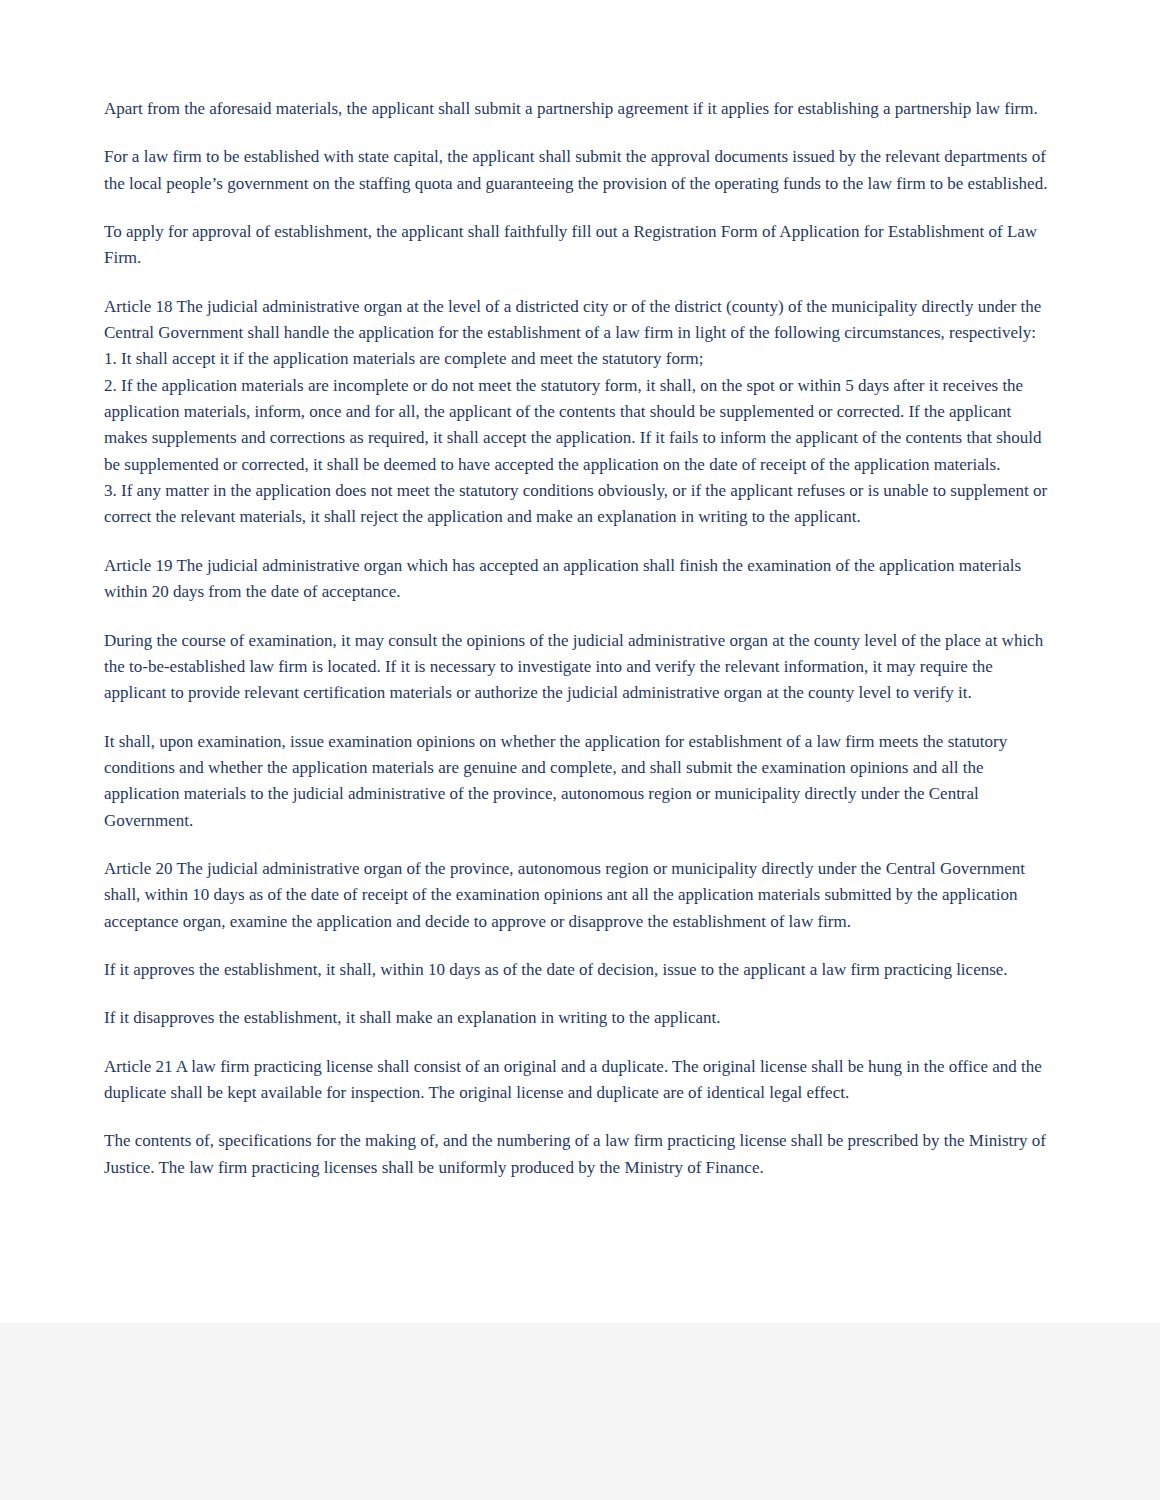Apart from the aforesaid materials, the applicant shall submit a partnership agreement if it applies for establishing a partnership law firm.
For a law firm to be established with state capital, the applicant shall submit the approval documents issued by the relevant departments of the local people’s government on the staffing quota and guaranteeing the provision of the operating funds to the law firm to be established.
To apply for approval of establishment, the applicant shall faithfully fill out a Registration Form of Application for Establishment of Law Firm.
Article 18 The judicial administrative organ at the level of a districted city or of the district (county) of the municipality directly under the Central Government shall handle the application for the establishment of a law firm in light of the following circumstances, respectively:
1. It shall accept it if the application materials are complete and meet the statutory form;
2. If the application materials are incomplete or do not meet the statutory form, it shall, on the spot or within 5 days after it receives the application materials, inform, once and for all, the applicant of the contents that should be supplemented or corrected. If the applicant makes supplements and corrections as required, it shall accept the application. If it fails to inform the applicant of the contents that should be supplemented or corrected, it shall be deemed to have accepted the application on the date of receipt of the application materials.
3. If any matter in the application does not meet the statutory conditions obviously, or if the applicant refuses or is unable to supplement or correct the relevant materials, it shall reject the application and make an explanation in writing to the applicant.
Article 19 The judicial administrative organ which has accepted an application shall finish the examination of the application materials within 20 days from the date of acceptance.
During the course of examination, it may consult the opinions of the judicial administrative organ at the county level of the place at which the to-be-established law firm is located. If it is necessary to investigate into and verify the relevant information, it may require the applicant to provide relevant certification materials or authorize the judicial administrative organ at the county level to verify it.
It shall, upon examination, issue examination opinions on whether the application for establishment of a law firm meets the statutory conditions and whether the application materials are genuine and complete, and shall submit the examination opinions and all the application materials to the judicial administrative of the province, autonomous region or municipality directly under the Central Government.
Article 20 The judicial administrative organ of the province, autonomous region or municipality directly under the Central Government shall, within 10 days as of the date of receipt of the examination opinions ant all the application materials submitted by the application acceptance organ, examine the application and decide to approve or disapprove the establishment of law firm.
If it approves the establishment, it shall, within 10 days as of the date of decision, issue to the applicant a law firm practicing license.
If it disapproves the establishment, it shall make an explanation in writing to the applicant.
Article 21 A law firm practicing license shall consist of an original and a duplicate. The original license shall be hung in the office and the duplicate shall be kept available for inspection. The original license and duplicate are of identical legal effect.
The contents of, specifications for the making of, and the numbering of a law firm practicing license shall be prescribed by the Ministry of Justice. The law firm practicing licenses shall be uniformly produced by the Ministry of Finance.